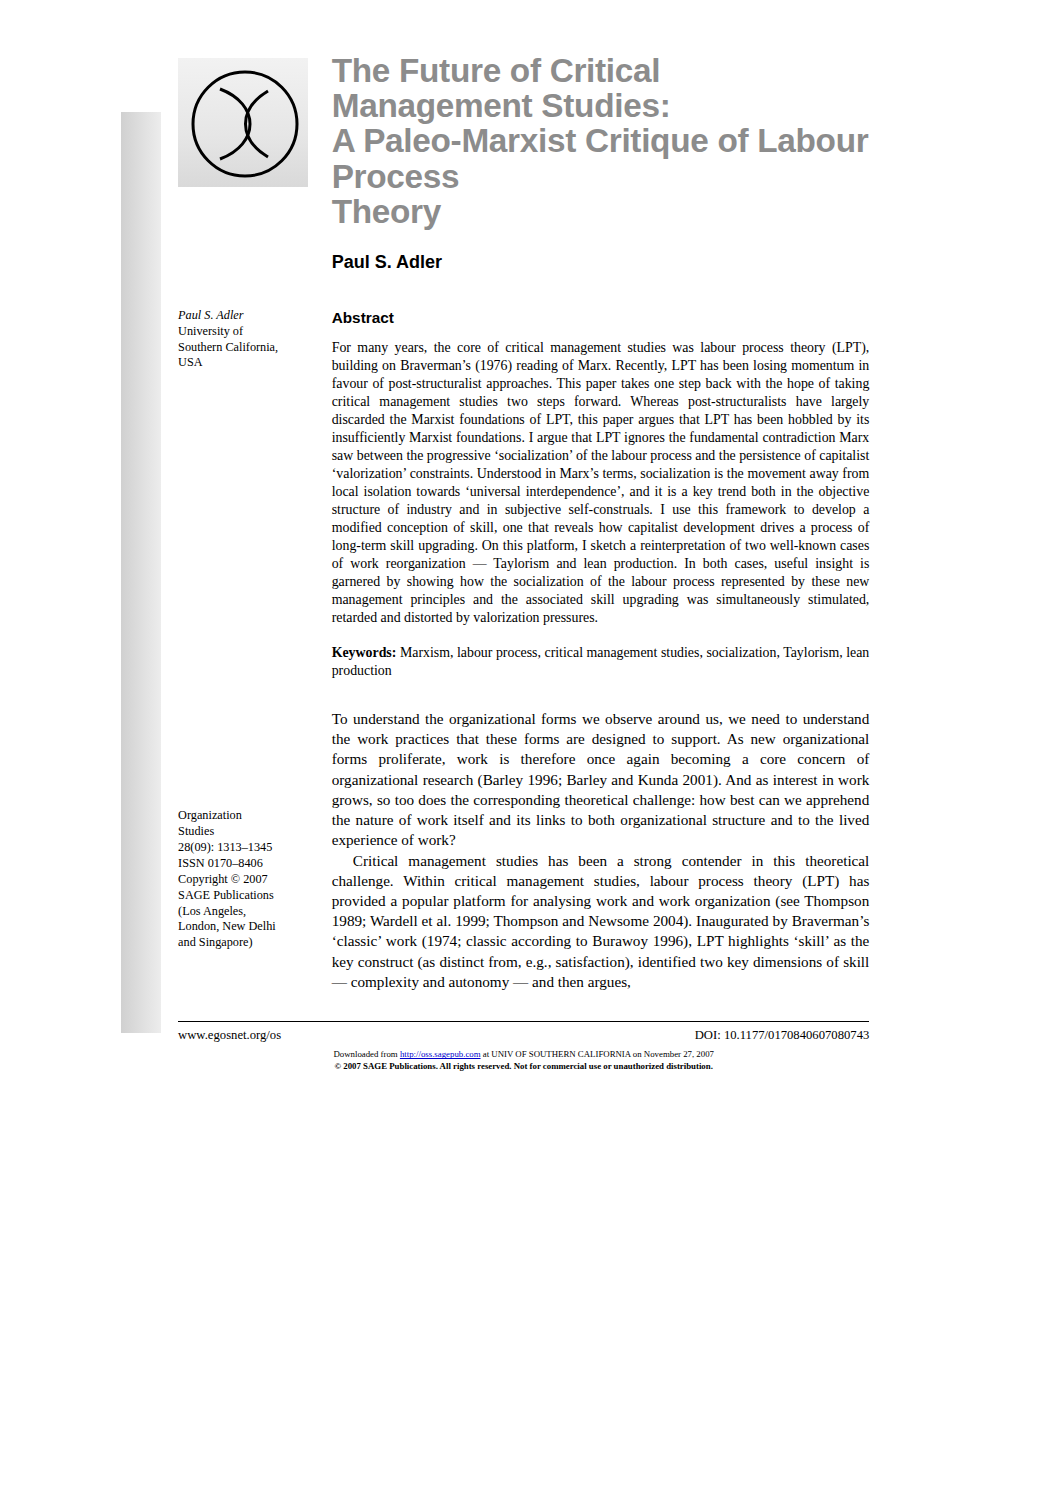The Future of Critical Management Studies:
A Paleo-Marxist Critique of Labour Process
Theory
Paul S. Adler
Paul S. Adler
University of
Southern California,
USA
Organization
Studies
28(09): 1313–1345
ISSN 0170–8406
Copyright © 2007
SAGE Publications
(Los Angeles,
London, New Delhi
and Singapore)
Abstract
For many years, the core of critical management studies was labour process theory (LPT), building on Braverman’s (1976) reading of Marx. Recently, LPT has been losing momentum in favour of post-structuralist approaches. This paper takes one step back with the hope of taking critical management studies two steps forward. Whereas post-structuralists have largely discarded the Marxist foundations of LPT, this paper argues that LPT has been hobbled by its insufficiently Marxist foundations. I argue that LPT ignores the fundamental contradiction Marx saw between the progressive ‘socialization’ of the labour process and the persistence of capitalist ‘valorization’ constraints. Understood in Marx’s terms, socialization is the movement away from local isolation towards ‘universal interdependence’, and it is a key trend both in the objective structure of industry and in subjective self-construals. I use this framework to develop a modified conception of skill, one that reveals how capitalist development drives a process of long-term skill upgrading. On this platform, I sketch a reinterpretation of two well-known cases of work reorganization — Taylorism and lean production. In both cases, useful insight is garnered by showing how the socialization of the labour process represented by these new management principles and the associated skill upgrading was simultaneously stimulated, retarded and distorted by valorization pressures.
Keywords: Marxism, labour process, critical management studies, socialization, Taylorism, lean production
To understand the organizational forms we observe around us, we need to understand the work practices that these forms are designed to support. As new organizational forms proliferate, work is therefore once again becoming a core concern of organizational research (Barley 1996; Barley and Kunda 2001). And as interest in work grows, so too does the corresponding theoretical challenge: how best can we apprehend the nature of work itself and its links to both organizational structure and to the lived experience of work?
Critical management studies has been a strong contender in this theoretical challenge. Within critical management studies, labour process theory (LPT) has provided a popular platform for analysing work and work organization (see Thompson 1989; Wardell et al. 1999; Thompson and Newsome 2004). Inaugurated by Braverman’s ‘classic’ work (1974; classic according to Burawoy 1996), LPT highlights ‘skill’ as the key construct (as distinct from, e.g., satisfaction), identified two key dimensions of skill — complexity and autonomy — and then argues,
www.egosnet.org/os
DOI: 10.1177/0170840607080743
Downloaded from http://oss.sagepub.com at UNIV OF SOUTHERN CALIFORNIA on November 27, 2007
© 2007 SAGE Publications. All rights reserved. Not for commercial use or unauthorized distribution.